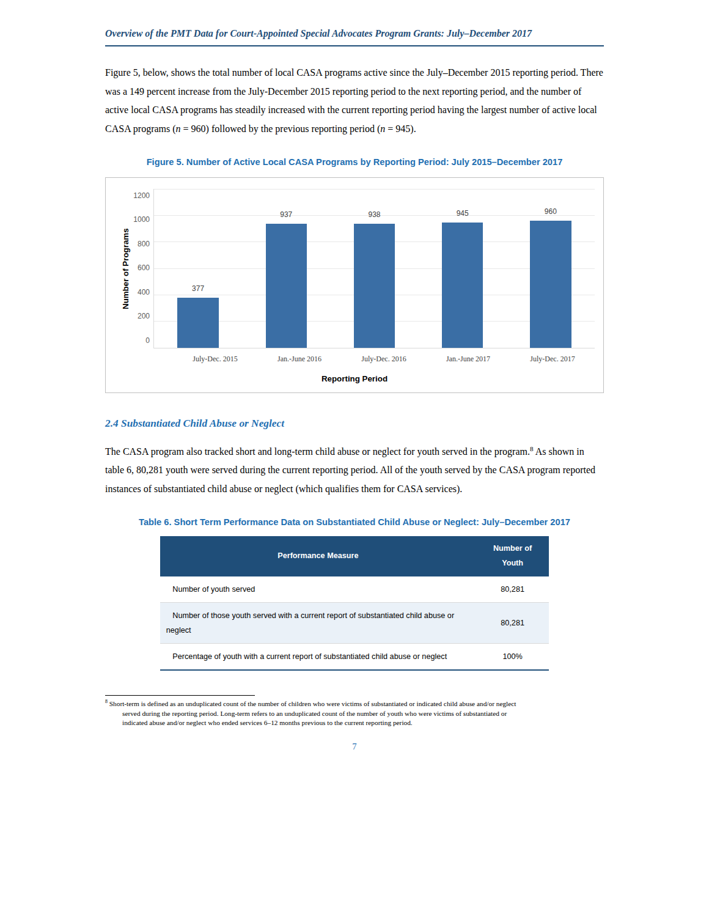Overview of the PMT Data for Court-Appointed Special Advocates Program Grants: July–December 2017
Figure 5, below, shows the total number of local CASA programs active since the July–December 2015 reporting period. There was a 149 percent increase from the July-December 2015 reporting period to the next reporting period, and the number of active local CASA programs has steadily increased with the current reporting period having the largest number of active local CASA programs (n = 960) followed by the previous reporting period (n = 945).
Figure 5. Number of Active Local CASA Programs by Reporting Period: July 2015–December 2017
Number of Programs
1200
1000
800
600
400
200
0
377
937
938
945
960
July-Dec. 2015
Jan.-June 2016
July-Dec. 2016
Jan.-June 2017
July-Dec. 2017
Reporting Period
2.4 Substantiated Child Abuse or Neglect
The CASA program also tracked short and long-term child abuse or neglect for youth served in the program.8 As shown in table 6, 80,281 youth were served during the current reporting period. All of the youth served by the CASA program reported instances of substantiated child abuse or neglect (which qualifies them for CASA services).
Table 6. Short Term Performance Data on Substantiated Child Abuse or Neglect: July–December 2017
| Performance Measure | Number of Youth |
| --- | --- |
| Number of youth served | 80,281 |
| Number of those youth served with a current report of substantiated child abuse or neglect | 80,281 |
| Percentage of youth with a current report of substantiated child abuse or neglect | 100% |
8 Short-term is defined as an unduplicated count of the number of children who were victims of substantiated or indicated child abuse and/or neglect served during the reporting period. Long-term refers to an unduplicated count of the number of youth who were victims of substantiated or indicated abuse and/or neglect who ended services 6–12 months previous to the current reporting period.
7